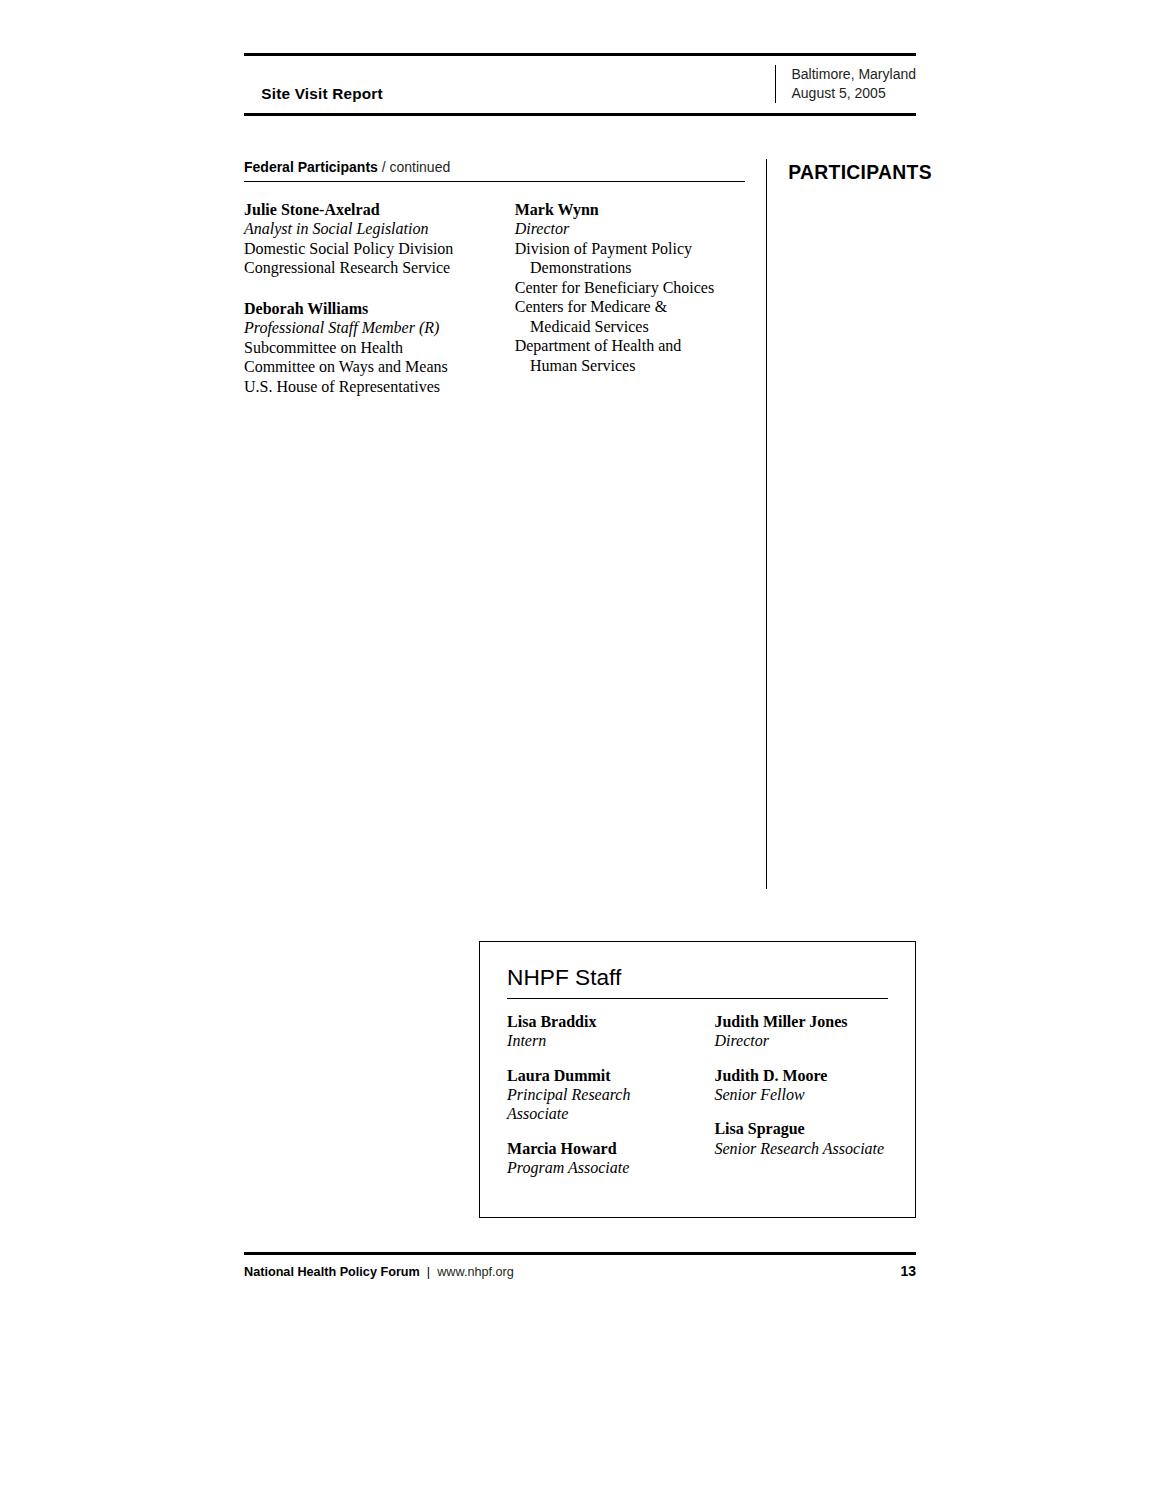Site Visit Report
Baltimore, Maryland
August 5, 2005
Federal Participants / continued
Julie Stone-Axelrad
Analyst in Social Legislation
Domestic Social Policy Division
Congressional Research Service
Deborah Williams
Professional Staff Member (R)
Subcommittee on Health
Committee on Ways and Means
U.S. House of Representatives
Mark Wynn
Director
Division of Payment Policy
Demonstrations Center for Beneficiary Choices
Centers for Medicare &
Medicaid Services Department of Health and
Human Services
PARTICIPANTS
NHPF Staff
Lisa Braddix
Intern
Laura Dummit
Principal Research Associate
Marcia Howard
Program Associate
Judith Miller Jones
Director
Judith D. Moore
Senior Fellow
Lisa Sprague
Senior Research Associate
National Health Policy Forum | www.nhpf.org
13